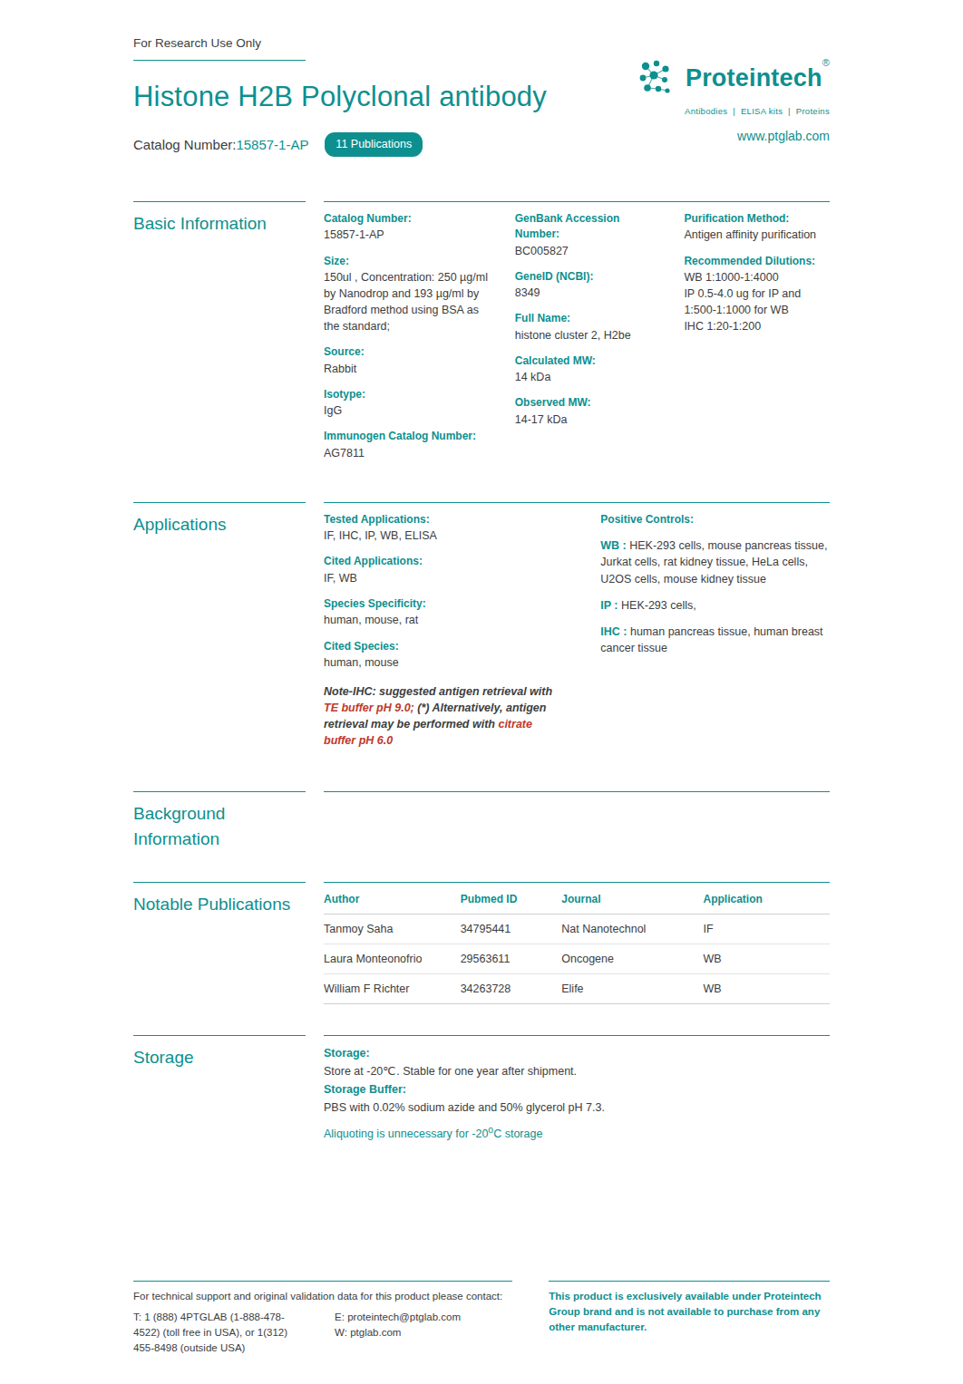For Research Use Only
Histone H2B Polyclonal antibody
Catalog Number:15857-1-AP 11 Publications
Proteintech®
Antibodies | ELISA kits | Proteins
www.ptglab.com
Basic Information
Catalog Number: 15857-1-AP
Size: 150ul , Concentration: 250 µg/ml by Nanodrop and 193 µg/ml by Bradford method using BSA as the standard;
Source: Rabbit
Isotype: IgG
Immunogen Catalog Number: AG7811
GenBank Accession Number: BC005827
GeneID (NCBI): 8349
Full Name: histone cluster 2, H2be
Calculated MW: 14 kDa
Observed MW: 14-17 kDa
Purification Method: Antigen affinity purification
Recommended Dilutions: WB 1:1000-1:4000 IP 0.5-4.0 ug for IP and 1:500-1:1000 for WB IHC 1:20-1:200
Applications
Tested Applications: IF, IHC, IP, WB, ELISA
Cited Applications: IF, WB
Species Specificity: human, mouse, rat
Cited Species: human, mouse
Note-IHC: suggested antigen retrieval with TE buffer pH 9.0; (*) Alternatively, antigen retrieval may be performed with citrate buffer pH 6.0
Positive Controls:
WB : HEK-293 cells, mouse pancreas tissue, Jurkat cells, rat kidney tissue, HeLa cells, U2OS cells, mouse kidney tissue
IP : HEK-293 cells,
IHC : human pancreas tissue, human breast cancer tissue
Background Information
Notable Publications
| Author | Pubmed ID | Journal | Application |
| --- | --- | --- | --- |
| Tanmoy Saha | 34795441 | Nat Nanotechnol | IF |
| Laura Monteonofrio | 29563611 | Oncogene | WB |
| William F Richter | 34263728 | Elife | WB |
Storage
Storage:
Store at -20℃. Stable for one year after shipment.
Storage Buffer:
PBS with 0.02% sodium azide and 50% glycerol pH 7.3.
Aliquoting is unnecessary for -20oC storage
For technical support and original validation data for this product please contact:
T: 1 (888) 4PTGLAB (1-888-478-4522) (toll free in USA), or 1(312) 455-8498 (outside USA)
E: proteintech@ptglab.com
W: ptglab.com
This product is exclusively available under Proteintech Group brand and is not available to purchase from any other manufacturer.